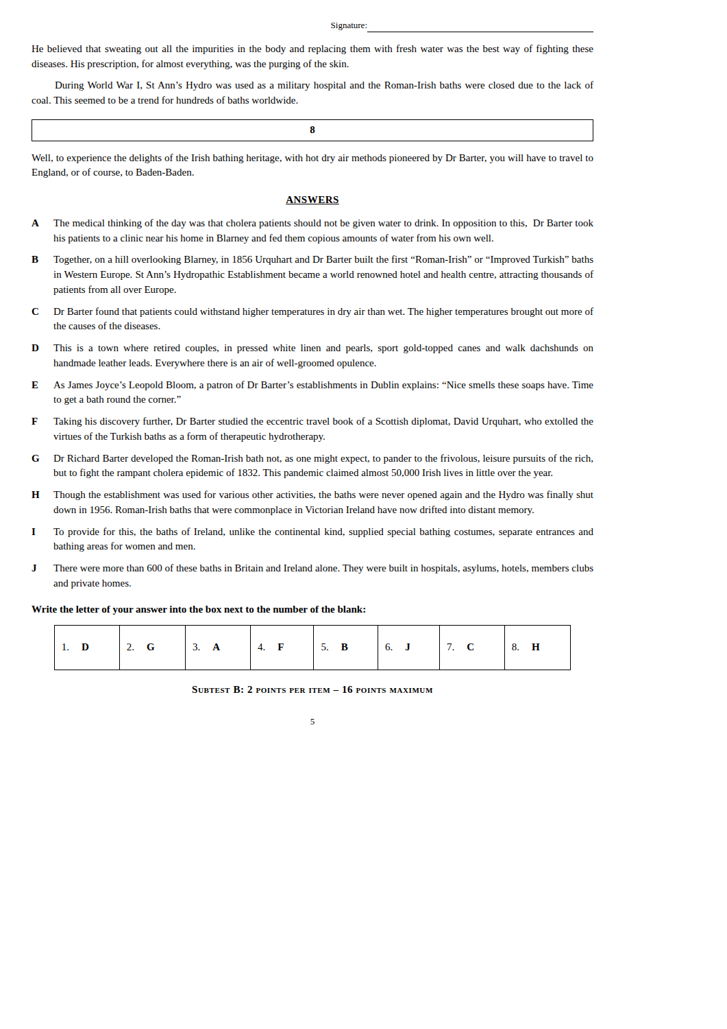Signature:
He believed that sweating out all the impurities in the body and replacing them with fresh water was the best way of fighting these diseases. His prescription, for almost everything, was the purging of the skin.
During World War I, St Ann’s Hydro was used as a military hospital and the Roman-Irish baths were closed due to the lack of coal. This seemed to be a trend for hundreds of baths worldwide.
8
Well, to experience the delights of the Irish bathing heritage, with hot dry air methods pioneered by Dr Barter, you will have to travel to England, or of course, to Baden-Baden.
ANSWERS
| A | The medical thinking of the day was that cholera patients should not be given water to drink. In opposition to this, Dr Barter took his patients to a clinic near his home in Blarney and fed them copious amounts of water from his own well. |
| B | Together, on a hill overlooking Blarney, in 1856 Urquhart and Dr Barter built the first “Roman-Irish” or “Improved Turkish” baths in Western Europe. St Ann’s Hydropathic Establishment became a world renowned hotel and health centre, attracting thousands of patients from all over Europe. |
| C | Dr Barter found that patients could withstand higher temperatures in dry air than wet. The higher temperatures brought out more of the causes of the diseases. |
| D | This is a town where retired couples, in pressed white linen and pearls, sport gold-topped canes and walk dachshunds on handmade leather leads. Everywhere there is an air of well-groomed opulence. |
| E | As James Joyce’s Leopold Bloom, a patron of Dr Barter’s establishments in Dublin explains: “Nice smells these soaps have. Time to get a bath round the corner.” |
| F | Taking his discovery further, Dr Barter studied the eccentric travel book of a Scottish diplomat, David Urquhart, who extolled the virtues of the Turkish baths as a form of therapeutic hydrotherapy. |
| G | Dr Richard Barter developed the Roman-Irish bath not, as one might expect, to pander to the frivolous, leisure pursuits of the rich, but to fight the rampant cholera epidemic of 1832. This pandemic claimed almost 50,000 Irish lives in little over the year. |
| H | Though the establishment was used for various other activities, the baths were never opened again and the Hydro was finally shut down in 1956. Roman-Irish baths that were commonplace in Victorian Ireland have now drifted into distant memory. |
| I | To provide for this, the baths of Ireland, unlike the continental kind, supplied special bathing costumes, separate entrances and bathing areas for women and men. |
| J | There were more than 600 of these baths in Britain and Ireland alone. They were built in hospitals, asylums, hotels, members clubs and private homes. |
Write the letter of your answer into the box next to the number of the blank:
| 1. D | 2. G | 3. A | 4. F | 5. B | 6. J | 7. C | 8. H |
Subtest B: 2 points per item – 16 points maximum
5